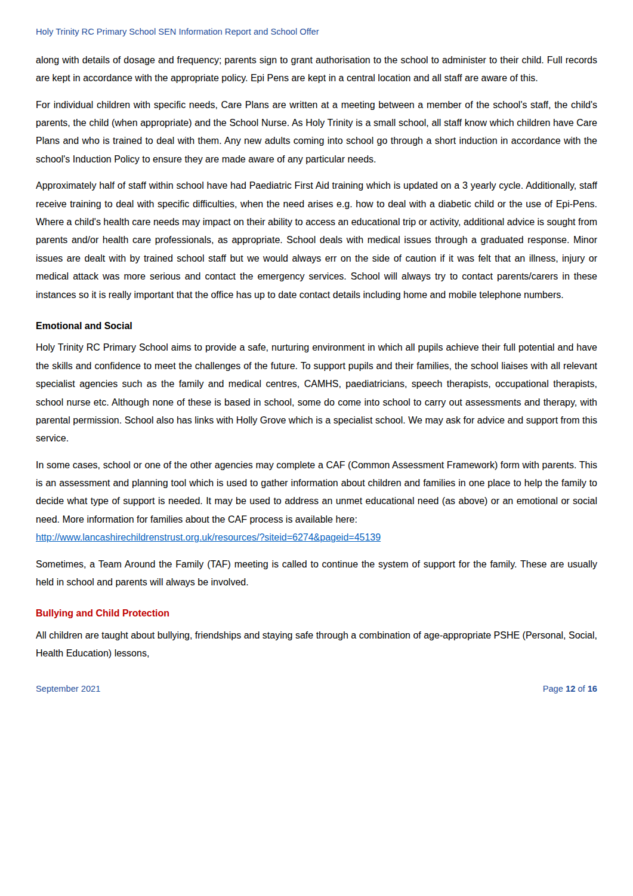Holy Trinity RC Primary School SEN Information Report and School Offer
along with details of dosage and frequency; parents sign to grant authorisation to the school to administer to their child. Full records are kept in accordance with the appropriate policy. Epi Pens are kept in a central location and all staff are aware of this.
For individual children with specific needs, Care Plans are written at a meeting between a member of the school's staff, the child's parents, the child (when appropriate) and the School Nurse. As Holy Trinity is a small school, all staff know which children have Care Plans and who is trained to deal with them. Any new adults coming into school go through a short induction in accordance with the school's Induction Policy to ensure they are made aware of any particular needs.
Approximately half of staff within school have had Paediatric First Aid training which is updated on a 3 yearly cycle. Additionally, staff receive training to deal with specific difficulties, when the need arises e.g. how to deal with a diabetic child or the use of Epi-Pens. Where a child's health care needs may impact on their ability to access an educational trip or activity, additional advice is sought from parents and/or health care professionals, as appropriate. School deals with medical issues through a graduated response. Minor issues are dealt with by trained school staff but we would always err on the side of caution if it was felt that an illness, injury or medical attack was more serious and contact the emergency services. School will always try to contact parents/carers in these instances so it is really important that the office has up to date contact details including home and mobile telephone numbers.
Emotional and Social
Holy Trinity RC Primary School aims to provide a safe, nurturing environment in which all pupils achieve their full potential and have the skills and confidence to meet the challenges of the future. To support pupils and their families, the school liaises with all relevant specialist agencies such as the family and medical centres, CAMHS, paediatricians, speech therapists, occupational therapists, school nurse etc. Although none of these is based in school, some do come into school to carry out assessments and therapy, with parental permission. School also has links with Holly Grove which is a specialist school. We may ask for advice and support from this service.
In some cases, school or one of the other agencies may complete a CAF (Common Assessment Framework) form with parents. This is an assessment and planning tool which is used to gather information about children and families in one place to help the family to decide what type of support is needed. It may be used to address an unmet educational need (as above) or an emotional or social need. More information for families about the CAF process is available here:
http://www.lancashirechildrenstrust.org.uk/resources/?siteid=6274&pageid=45139
Sometimes, a Team Around the Family (TAF) meeting is called to continue the system of support for the family. These are usually held in school and parents will always be involved.
Bullying and Child Protection
All children are taught about bullying, friendships and staying safe through a combination of age-appropriate PSHE (Personal, Social, Health Education) lessons,
September 2021 Page 12 of 16